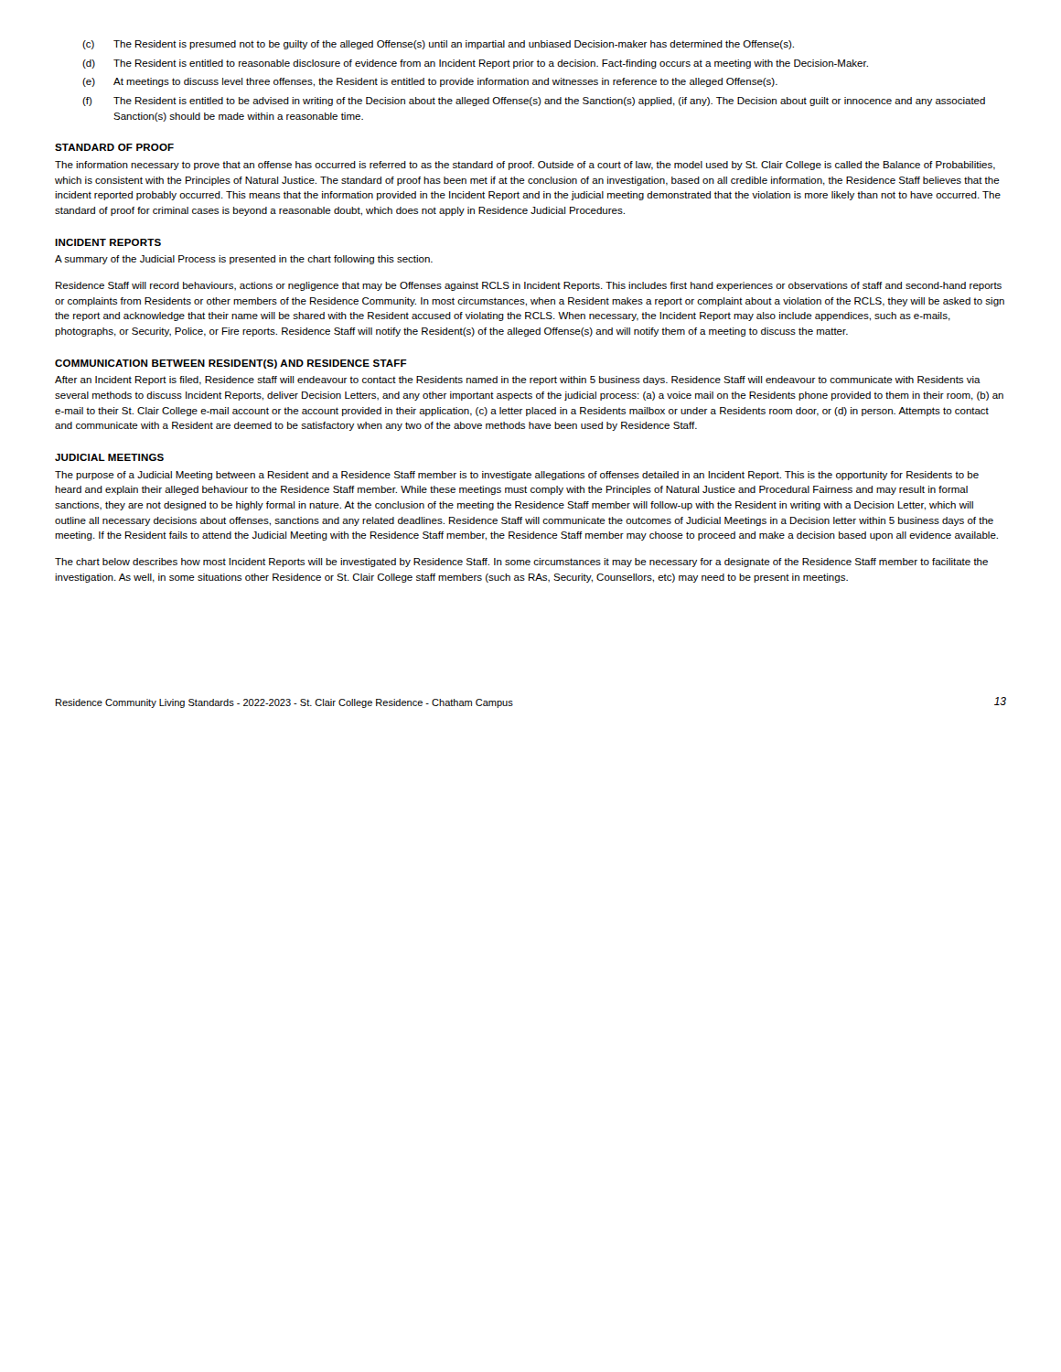(c) The Resident is presumed not to be guilty of the alleged Offense(s) until an impartial and unbiased Decision-maker has determined the Offense(s).
(d) The Resident is entitled to reasonable disclosure of evidence from an Incident Report prior to a decision. Fact-finding occurs at a meeting with the Decision-Maker.
(e) At meetings to discuss level three offenses, the Resident is entitled to provide information and witnesses in reference to the alleged Offense(s).
(f) The Resident is entitled to be advised in writing of the Decision about the alleged Offense(s) and the Sanction(s) applied, (if any). The Decision about guilt or innocence and any associated Sanction(s) should be made within a reasonable time.
Standard of Proof
The information necessary to prove that an offense has occurred is referred to as the standard of proof. Outside of a court of law, the model used by St. Clair College is called the Balance of Probabilities, which is consistent with the Principles of Natural Justice. The standard of proof has been met if at the conclusion of an investigation, based on all credible information, the Residence Staff believes that the incident reported probably occurred. This means that the information provided in the Incident Report and in the judicial meeting demonstrated that the violation is more likely than not to have occurred. The standard of proof for criminal cases is beyond a reasonable doubt, which does not apply in Residence Judicial Procedures.
Incident Reports
A summary of the Judicial Process is presented in the chart following this section.
Residence Staff will record behaviours, actions or negligence that may be Offenses against RCLS in Incident Reports. This includes first hand experiences or observations of staff and second-hand reports or complaints from Residents or other members of the Residence Community. In most circumstances, when a Resident makes a report or complaint about a violation of the RCLS, they will be asked to sign the report and acknowledge that their name will be shared with the Resident accused of violating the RCLS. When necessary, the Incident Report may also include appendices, such as e-mails, photographs, or Security, Police, or Fire reports. Residence Staff will notify the Resident(s) of the alleged Offense(s) and will notify them of a meeting to discuss the matter.
Communication Between Resident(s) and Residence Staff
After an Incident Report is filed, Residence staff will endeavour to contact the Residents named in the report within 5 business days. Residence Staff will endeavour to communicate with Residents via several methods to discuss Incident Reports, deliver Decision Letters, and any other important aspects of the judicial process: (a) a voice mail on the Residents phone provided to them in their room, (b) an e-mail to their St. Clair College e-mail account or the account provided in their application, (c) a letter placed in a Residents mailbox or under a Residents room door, or (d) in person. Attempts to contact and communicate with a Resident are deemed to be satisfactory when any two of the above methods have been used by Residence Staff.
Judicial Meetings
The purpose of a Judicial Meeting between a Resident and a Residence Staff member is to investigate allegations of offenses detailed in an Incident Report. This is the opportunity for Residents to be heard and explain their alleged behaviour to the Residence Staff member. While these meetings must comply with the Principles of Natural Justice and Procedural Fairness and may result in formal sanctions, they are not designed to be highly formal in nature. At the conclusion of the meeting the Residence Staff member will follow-up with the Resident in writing with a Decision Letter, which will outline all necessary decisions about offenses, sanctions and any related deadlines. Residence Staff will communicate the outcomes of Judicial Meetings in a Decision letter within 5 business days of the meeting. If the Resident fails to attend the Judicial Meeting with the Residence Staff member, the Residence Staff member may choose to proceed and make a decision based upon all evidence available.
The chart below describes how most Incident Reports will be investigated by Residence Staff. In some circumstances it may be necessary for a designate of the Residence Staff member to facilitate the investigation. As well, in some situations other Residence or St. Clair College staff members (such as RAs, Security, Counsellors, etc) may need to be present in meetings.
Residence Community Living Standards - 2022-2023 - St. Clair College Residence - Chatham Campus 13